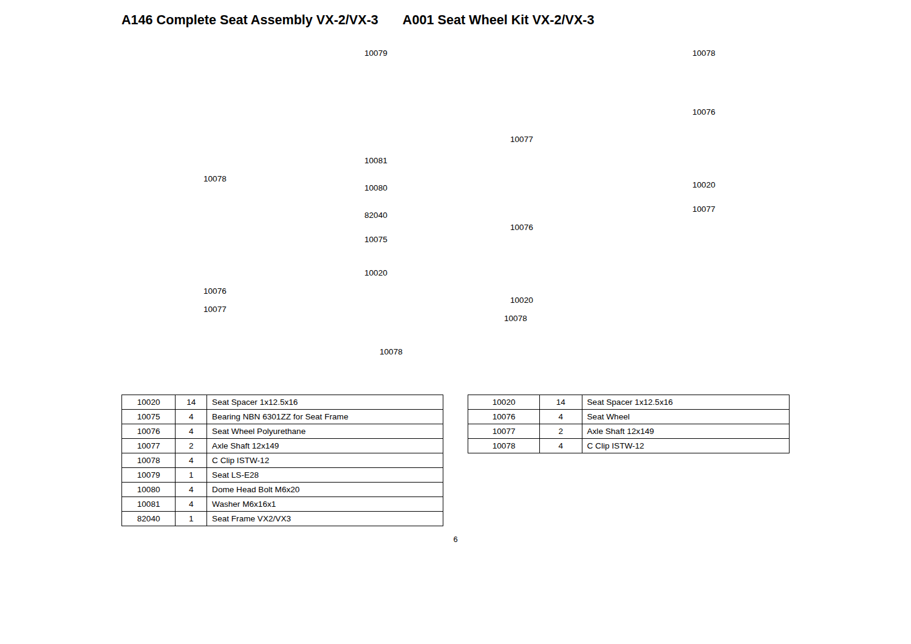A146 Complete Seat Assembly VX-2/VX-3
A001 Seat Wheel Kit VX-2/VX-3
A146 Complete Seat Assembly VX-2/VX-3
10079 10081 10080 82040 10075 10020 10078 10076 10077 10078
A146 Complete Seat Assembly VX-2/VX-3 parts list
| Part number | Quantity | Description |
| --- | --- | --- |
| 10020 | 14 | Seat Spacer 1x12.5x16 |
| 10075 | 4 | Bearing NBN 6301ZZ for Seat Frame |
| 10076 | 4 | Seat Wheel Polyurethane |
| 10077 | 2 | Axle Shaft 12x149 |
| 10078 | 4 | C Clip ISTW-12 |
| 10079 | 1 | Seat LS-E28 |
| 10080 | 4 | Dome Head Bolt M6x20 |
| 10081 | 4 | Washer M6x16x1 |
| 82040 | 1 | Seat Frame VX2/VX3 |
A001 Seat Wheel Kit VX-2/VX-3
10078 10076 10077 10020 10077 10076 10020 10078
A001 Seat Wheel Kit VX-2/VX-3 parts list
| Part number | Quantity | Description |
| --- | --- | --- |
| 10020 | 14 | Seat Spacer 1x12.5x16 |
| 10076 | 4 | Seat Wheel |
| 10077 | 2 | Axle Shaft 12x149 |
| 10078 | 4 | C Clip ISTW-12 |
6